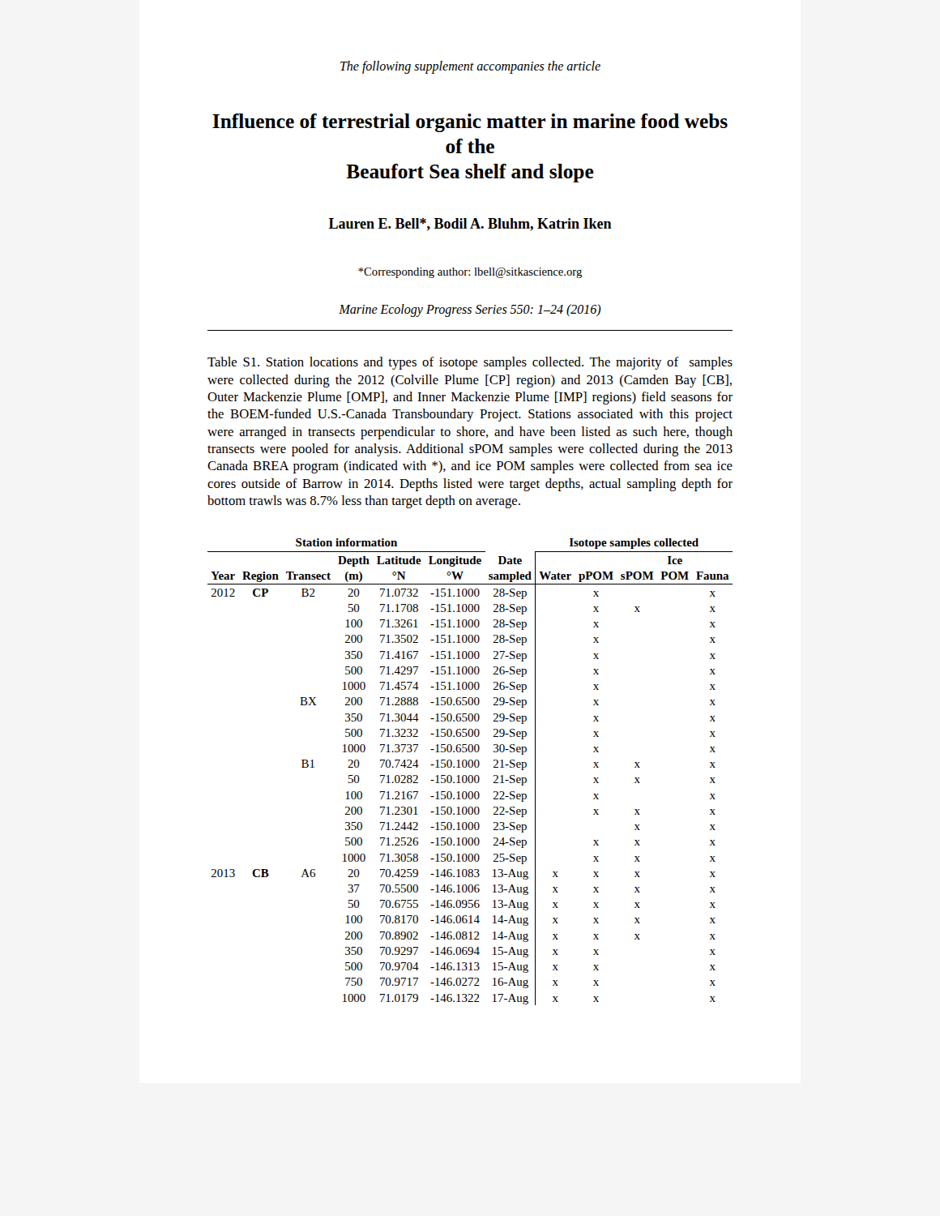The following supplement accompanies the article
Influence of terrestrial organic matter in marine food webs of the
Beaufort Sea shelf and slope
Lauren E. Bell*, Bodil A. Bluhm, Katrin Iken
*Corresponding author: lbell@sitkascience.org
Marine Ecology Progress Series 550: 1–24 (2016)
Table S1. Station locations and types of isotope samples collected. The majority of samples were collected during the 2012 (Colville Plume [CP] region) and 2013 (Camden Bay [CB], Outer Mackenzie Plume [OMP], and Inner Mackenzie Plume [IMP] regions) field seasons for the BOEM-funded U.S.-Canada Transboundary Project. Stations associated with this project were arranged in transects perpendicular to shore, and have been listed as such here, though transects were pooled for analysis. Additional sPOM samples were collected during the 2013 Canada BREA program (indicated with *), and ice POM samples were collected from sea ice cores outside of Barrow in 2014. Depths listed were target depths, actual sampling depth for bottom trawls was 8.7% less than target depth on average.
| Station information | | Isotope samples collected |
| --- | --- | --- |
| Year | Region | Transect | Depth (m) | Latitude °N | Longitude °W | Date sampled | Water | pPOM | sPOM | Ice POM | Fauna |
| 2012 | CP | B2 | 20 | 71.0732 | -151.1000 | 28-Sep | | x | | | x |
| | | | 50 | 71.1708 | -151.1000 | 28-Sep | | x | x | | x |
| | | | 100 | 71.3261 | -151.1000 | 28-Sep | | x | | | x |
| | | | 200 | 71.3502 | -151.1000 | 28-Sep | | x | | | x |
| | | | 350 | 71.4167 | -151.1000 | 27-Sep | | x | | | x |
| | | | 500 | 71.4297 | -151.1000 | 26-Sep | | x | | | x |
| | | | 1000 | 71.4574 | -151.1000 | 26-Sep | | x | | | x |
| | | BX | 200 | 71.2888 | -150.6500 | 29-Sep | | x | | | x |
| | | | 350 | 71.3044 | -150.6500 | 29-Sep | | x | | | x |
| | | | 500 | 71.3232 | -150.6500 | 29-Sep | | x | | | x |
| | | | 1000 | 71.3737 | -150.6500 | 30-Sep | | x | | | x |
| | | B1 | 20 | 70.7424 | -150.1000 | 21-Sep | | x | x | | x |
| | | | 50 | 71.0282 | -150.1000 | 21-Sep | | x | x | | x |
| | | | 100 | 71.2167 | -150.1000 | 22-Sep | | x | | | x |
| | | | 200 | 71.2301 | -150.1000 | 22-Sep | | x | x | | x |
| | | | 350 | 71.2442 | -150.1000 | 23-Sep | | | x | | x |
| | | | 500 | 71.2526 | -150.1000 | 24-Sep | | x | x | | x |
| | | | 1000 | 71.3058 | -150.1000 | 25-Sep | | x | x | | x |
| 2013 | CB | A6 | 20 | 70.4259 | -146.1083 | 13-Aug | x | x | x | | x |
| | | | 37 | 70.5500 | -146.1006 | 13-Aug | x | x | x | | x |
| | | | 50 | 70.6755 | -146.0956 | 13-Aug | x | x | x | | x |
| | | | 100 | 70.8170 | -146.0614 | 14-Aug | x | x | x | | x |
| | | | 200 | 70.8902 | -146.0812 | 14-Aug | x | x | x | | x |
| | | | 350 | 70.9297 | -146.0694 | 15-Aug | x | x | | | x |
| | | | 500 | 70.9704 | -146.1313 | 15-Aug | x | x | | | x |
| | | | 750 | 70.9717 | -146.0272 | 16-Aug | x | x | | | x |
| | | | 1000 | 71.0179 | -146.1322 | 17-Aug | x | x | | | x |